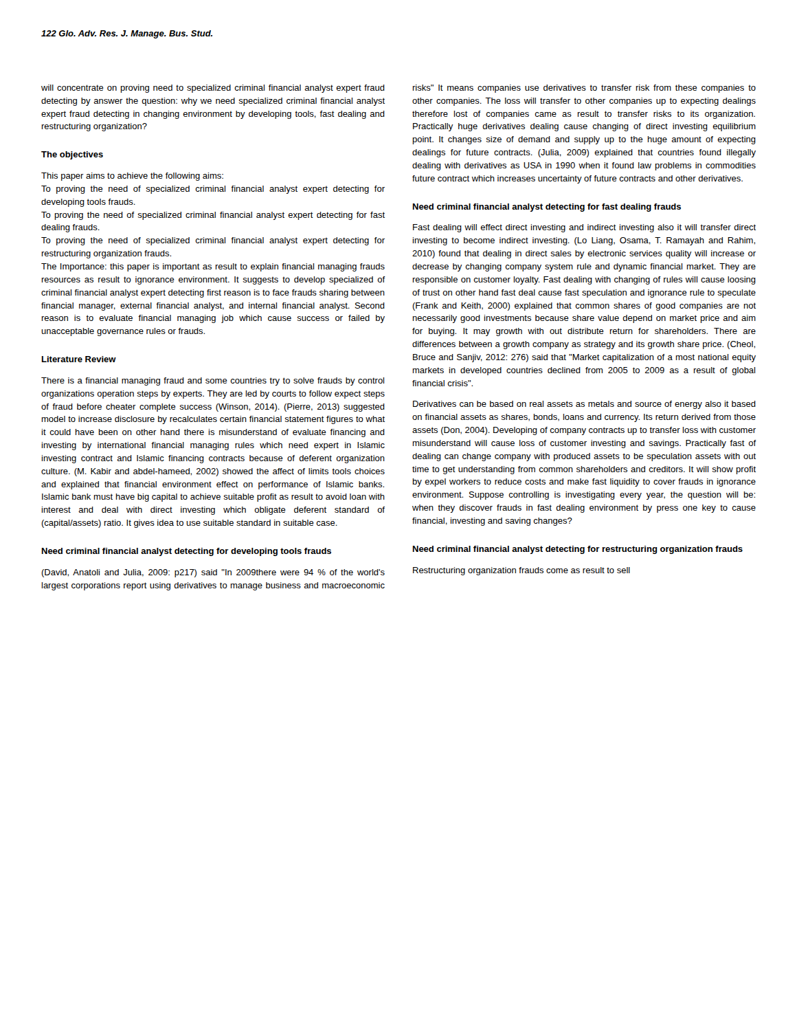122 Glo. Adv. Res. J. Manage. Bus. Stud.
will concentrate on proving need to specialized criminal financial analyst expert fraud detecting by answer the question: why we need specialized criminal financial analyst expert fraud detecting in changing environment by developing tools, fast dealing and restructuring organization?
The objectives
This paper aims to achieve the following aims:
To proving the need of specialized criminal financial analyst expert detecting for developing tools frauds.
To proving the need of specialized criminal financial analyst expert detecting for fast dealing frauds.
To proving the need of specialized criminal financial analyst expert detecting for restructuring organization frauds.
The Importance: this paper is important as result to explain financial managing frauds resources as result to ignorance environment. It suggests to develop specialized of criminal financial analyst expert detecting first reason is to face frauds sharing between financial manager, external financial analyst, and internal financial analyst. Second reason is to evaluate financial managing job which cause success or failed by unacceptable governance rules or frauds.
Literature Review
There is a financial managing fraud and some countries try to solve frauds by control organizations operation steps by experts. They are led by courts to follow expect steps of fraud before cheater complete success (Winson, 2014). (Pierre, 2013) suggested model to increase disclosure by recalculates certain financial statement figures to what it could have been on other hand there is misunderstand of evaluate financing and investing by international financial managing rules which need expert in Islamic investing contract and Islamic financing contracts because of deferent organization culture. (M. Kabir and abdel-hameed, 2002) showed the affect of limits tools choices and explained that financial environment effect on performance of Islamic banks. Islamic bank must have big capital to achieve suitable profit as result to avoid loan with interest and deal with direct investing which obligate deferent standard of (capital/assets) ratio. It gives idea to use suitable standard in suitable case.
Need criminal financial analyst detecting for developing tools frauds
(David, Anatoli and Julia, 2009: p217) said "In 2009there were 94 % of the world's largest corporations report using derivatives to manage business and macroeconomic risks" It means companies use derivatives to transfer risk from these companies to other companies. The loss will transfer to other companies up to expecting dealings therefore lost of companies came as result to transfer risks to its organization. Practically huge derivatives dealing cause changing of direct investing equilibrium point. It changes size of demand and supply up to the huge amount of expecting dealings for future contracts. (Julia, 2009) explained that countries found illegally dealing with derivatives as USA in 1990 when it found law problems in commodities future contract which increases uncertainty of future contracts and other derivatives.
Need criminal financial analyst detecting for fast dealing frauds
Fast dealing will effect direct investing and indirect investing also it will transfer direct investing to become indirect investing. (Lo Liang, Osama, T. Ramayah and Rahim, 2010) found that dealing in direct sales by electronic services quality will increase or decrease by changing company system rule and dynamic financial market. They are responsible on customer loyalty. Fast dealing with changing of rules will cause loosing of trust on other hand fast deal cause fast speculation and ignorance rule to speculate (Frank and Keith, 2000) explained that common shares of good companies are not necessarily good investments because share value depend on market price and aim for buying. It may growth with out distribute return for shareholders. There are differences between a growth company as strategy and its growth share price. (Cheol, Bruce and Sanjiv, 2012: 276) said that "Market capitalization of a most national equity markets in developed countries declined from 2005 to 2009 as a result of global financial crisis".
Derivatives can be based on real assets as metals and source of energy also it based on financial assets as shares, bonds, loans and currency. Its return derived from those assets (Don, 2004). Developing of company contracts up to transfer loss with customer misunderstand will cause loss of customer investing and savings. Practically fast of dealing can change company with produced assets to be speculation assets with out time to get understanding from common shareholders and creditors. It will show profit by expel workers to reduce costs and make fast liquidity to cover frauds in ignorance environment. Suppose controlling is investigating every year, the question will be: when they discover frauds in fast dealing environment by press one key to cause financial, investing and saving changes?
Need criminal financial analyst detecting for restructuring organization frauds
Restructuring organization frauds come as result to sell